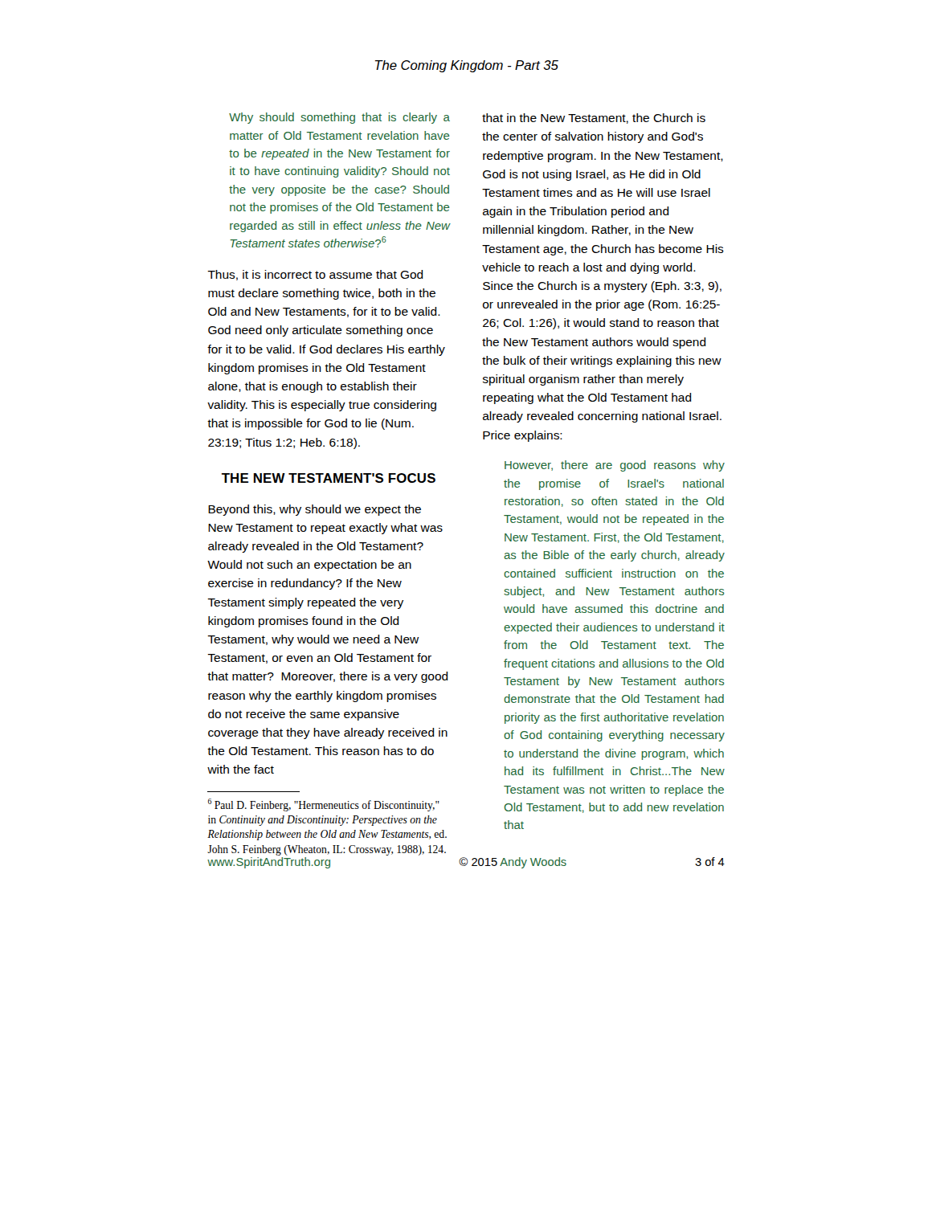The Coming Kingdom - Part 35
Why should something that is clearly a matter of Old Testament revelation have to be repeated in the New Testament for it to have continuing validity? Should not the very opposite be the case? Should not the promises of the Old Testament be regarded as still in effect unless the New Testament states otherwise?6
Thus, it is incorrect to assume that God must declare something twice, both in the Old and New Testaments, for it to be valid. God need only articulate something once for it to be valid. If God declares His earthly kingdom promises in the Old Testament alone, that is enough to establish their validity. This is especially true considering that is impossible for God to lie (Num. 23:19; Titus 1:2; Heb. 6:18).
THE NEW TESTAMENT'S FOCUS
Beyond this, why should we expect the New Testament to repeat exactly what was already revealed in the Old Testament? Would not such an expectation be an exercise in redundancy? If the New Testament simply repeated the very kingdom promises found in the Old Testament, why would we need a New Testament, or even an Old Testament for that matter? Moreover, there is a very good reason why the earthly kingdom promises do not receive the same expansive coverage that they have already received in the Old Testament. This reason has to do with the fact
6 Paul D. Feinberg, "Hermeneutics of Discontinuity," in Continuity and Discontinuity: Perspectives on the Relationship between the Old and New Testaments, ed. John S. Feinberg (Wheaton, IL: Crossway, 1988), 124.
that in the New Testament, the Church is the center of salvation history and God's redemptive program. In the New Testament, God is not using Israel, as He did in Old Testament times and as He will use Israel again in the Tribulation period and millennial kingdom. Rather, in the New Testament age, the Church has become His vehicle to reach a lost and dying world. Since the Church is a mystery (Eph. 3:3, 9), or unrevealed in the prior age (Rom. 16:25-26; Col. 1:26), it would stand to reason that the New Testament authors would spend the bulk of their writings explaining this new spiritual organism rather than merely repeating what the Old Testament had already revealed concerning national Israel. Price explains:
However, there are good reasons why the promise of Israel's national restoration, so often stated in the Old Testament, would not be repeated in the New Testament. First, the Old Testament, as the Bible of the early church, already contained sufficient instruction on the subject, and New Testament authors would have assumed this doctrine and expected their audiences to understand it from the Old Testament text. The frequent citations and allusions to the Old Testament by New Testament authors demonstrate that the Old Testament had priority as the first authoritative revelation of God containing everything necessary to understand the divine program, which had its fulfillment in Christ...The New Testament was not written to replace the Old Testament, but to add new revelation that
www.SpiritAndTruth.org © 2015 Andy Woods 3 of 4